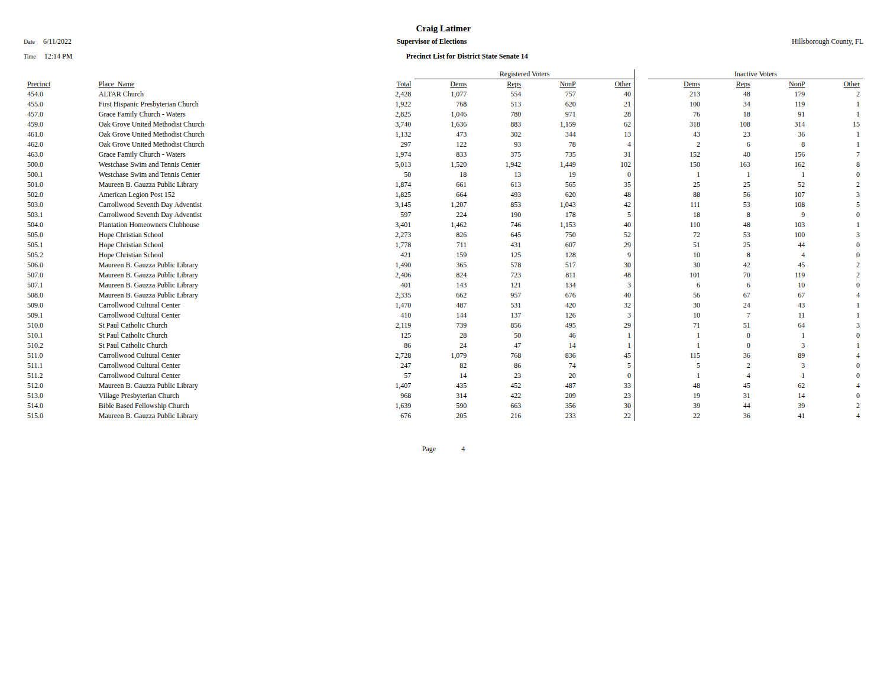Craig Latimer
Date6/11/2022
Supervisor of Elections
Hillsborough County, FL
Time12:14 PM
Precinct List for District State Senate 14
| | | | Registered Voters | | Inactive Voters |
| --- | --- | --- | --- | --- | --- |
| Precinct | Place_Name | Total | Dems | Reps | NonP | Other | | Dems | Reps | NonP | Other |
| 454.0 | ALTAR Church | 2,428 | 1,077 | 554 | 757 | 40 | | 213 | 48 | 179 | 2 |
| 455.0 | First Hispanic Presbyterian Church | 1,922 | 768 | 513 | 620 | 21 | | 100 | 34 | 119 | 1 |
| 457.0 | Grace Family Church - Waters | 2,825 | 1,046 | 780 | 971 | 28 | | 76 | 18 | 91 | 1 |
| 459.0 | Oak Grove United Methodist Church | 3,740 | 1,636 | 883 | 1,159 | 62 | | 318 | 108 | 314 | 15 |
| 461.0 | Oak Grove United Methodist Church | 1,132 | 473 | 302 | 344 | 13 | | 43 | 23 | 36 | 1 |
| 462.0 | Oak Grove United Methodist Church | 297 | 122 | 93 | 78 | 4 | | 2 | 6 | 8 | 1 |
| 463.0 | Grace Family Church - Waters | 1,974 | 833 | 375 | 735 | 31 | | 152 | 40 | 156 | 7 |
| 500.0 | Westchase Swim and Tennis Center | 5,013 | 1,520 | 1,942 | 1,449 | 102 | | 150 | 163 | 162 | 8 |
| 500.1 | Westchase Swim and Tennis Center | 50 | 18 | 13 | 19 | 0 | | 1 | 1 | 1 | 0 |
| 501.0 | Maureen B. Gauzza Public Library | 1,874 | 661 | 613 | 565 | 35 | | 25 | 25 | 52 | 2 |
| 502.0 | American Legion Post 152 | 1,825 | 664 | 493 | 620 | 48 | | 88 | 56 | 107 | 3 |
| 503.0 | Carrollwood Seventh Day Adventist | 3,145 | 1,207 | 853 | 1,043 | 42 | | 111 | 53 | 108 | 5 |
| 503.1 | Carrollwood Seventh Day Adventist | 597 | 224 | 190 | 178 | 5 | | 18 | 8 | 9 | 0 |
| 504.0 | Plantation Homeowners Clubhouse | 3,401 | 1,462 | 746 | 1,153 | 40 | | 110 | 48 | 103 | 1 |
| 505.0 | Hope Christian School | 2,273 | 826 | 645 | 750 | 52 | | 72 | 53 | 100 | 3 |
| 505.1 | Hope Christian School | 1,778 | 711 | 431 | 607 | 29 | | 51 | 25 | 44 | 0 |
| 505.2 | Hope Christian School | 421 | 159 | 125 | 128 | 9 | | 10 | 8 | 4 | 0 |
| 506.0 | Maureen B. Gauzza Public Library | 1,490 | 365 | 578 | 517 | 30 | | 30 | 42 | 45 | 2 |
| 507.0 | Maureen B. Gauzza Public Library | 2,406 | 824 | 723 | 811 | 48 | | 101 | 70 | 119 | 2 |
| 507.1 | Maureen B. Gauzza Public Library | 401 | 143 | 121 | 134 | 3 | | 6 | 6 | 10 | 0 |
| 508.0 | Maureen B. Gauzza Public Library | 2,335 | 662 | 957 | 676 | 40 | | 56 | 67 | 67 | 4 |
| 509.0 | Carrollwood Cultural Center | 1,470 | 487 | 531 | 420 | 32 | | 30 | 24 | 43 | 1 |
| 509.1 | Carrollwood Cultural Center | 410 | 144 | 137 | 126 | 3 | | 10 | 7 | 11 | 1 |
| 510.0 | St Paul Catholic Church | 2,119 | 739 | 856 | 495 | 29 | | 71 | 51 | 64 | 3 |
| 510.1 | St Paul Catholic Church | 125 | 28 | 50 | 46 | 1 | | 1 | 0 | 1 | 0 |
| 510.2 | St Paul Catholic Church | 86 | 24 | 47 | 14 | 1 | | 1 | 0 | 3 | 1 |
| 511.0 | Carrollwood Cultural Center | 2,728 | 1,079 | 768 | 836 | 45 | | 115 | 36 | 89 | 4 |
| 511.1 | Carrollwood Cultural Center | 247 | 82 | 86 | 74 | 5 | | 5 | 2 | 3 | 0 |
| 511.2 | Carrollwood Cultural Center | 57 | 14 | 23 | 20 | 0 | | 1 | 4 | 1 | 0 |
| 512.0 | Maureen B. Gauzza Public Library | 1,407 | 435 | 452 | 487 | 33 | | 48 | 45 | 62 | 4 |
| 513.0 | Village Presbyterian Church | 968 | 314 | 422 | 209 | 23 | | 19 | 31 | 14 | 0 |
| 514.0 | Bible Based Fellowship Church | 1,639 | 590 | 663 | 356 | 30 | | 39 | 44 | 39 | 2 |
| 515.0 | Maureen B. Gauzza Public Library | 676 | 205 | 216 | 233 | 22 | | 22 | 36 | 41 | 4 |
Page 4